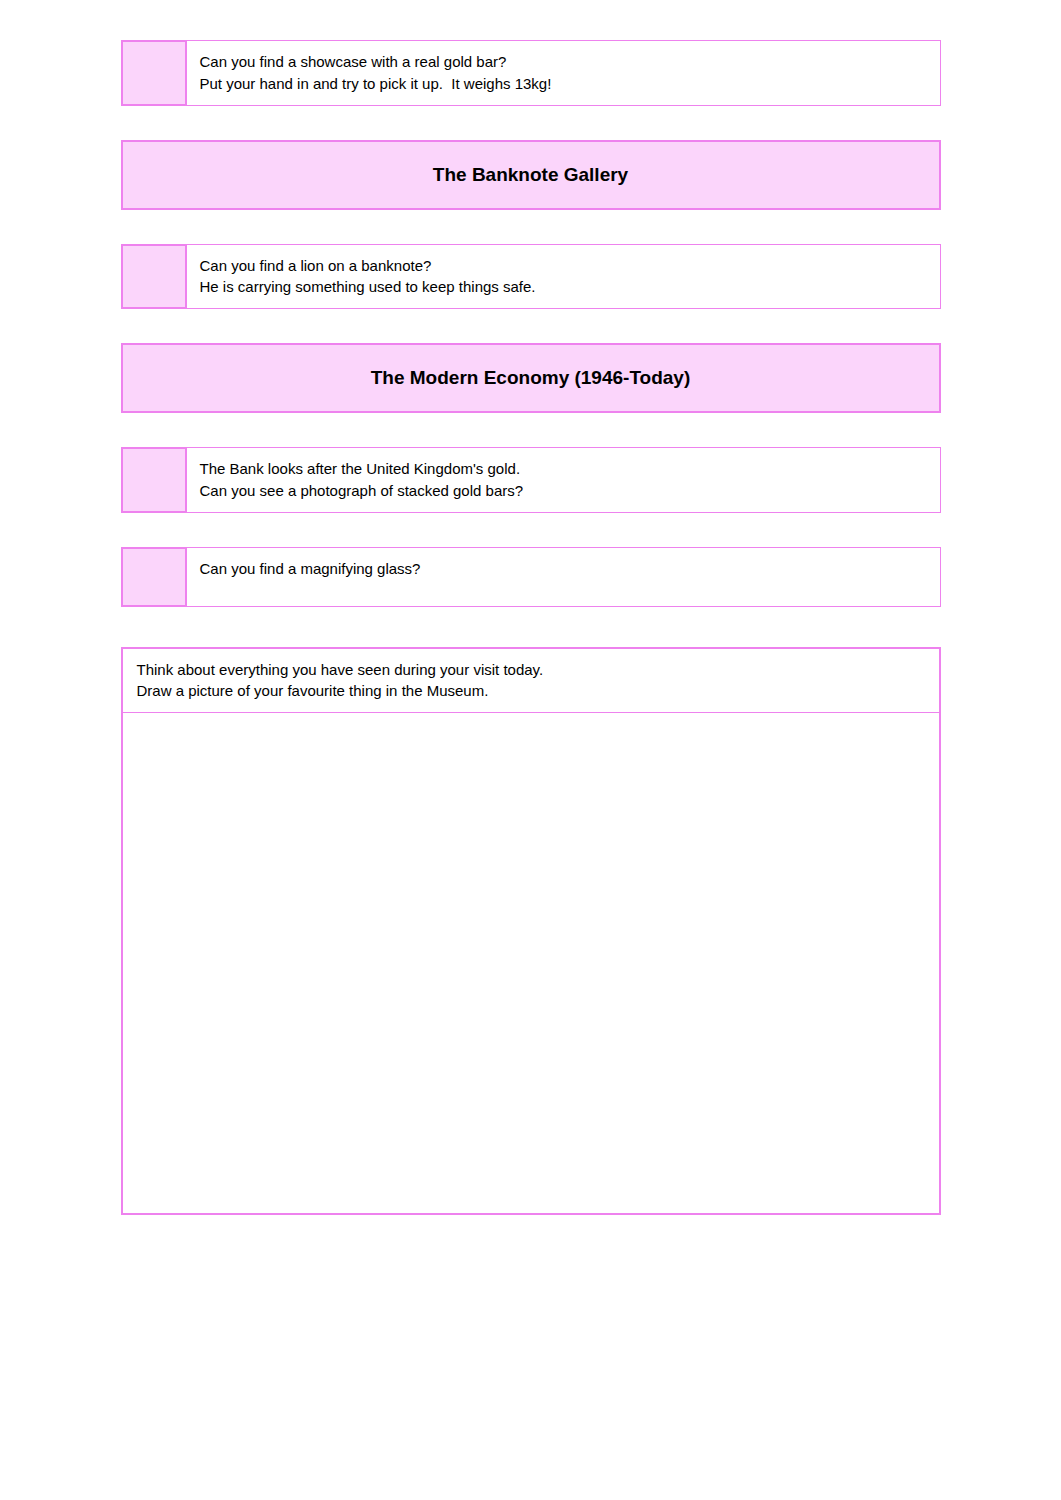Can you find a showcase with a real gold bar?
Put your hand in and try to pick it up. It weighs 13kg!
The Banknote Gallery
Can you find a lion on a banknote?
He is carrying something used to keep things safe.
The Modern Economy (1946-Today)
The Bank looks after the United Kingdom's gold.
Can you see a photograph of stacked gold bars?
Can you find a magnifying glass?
Think about everything you have seen during your visit today.
Draw a picture of your favourite thing in the Museum.